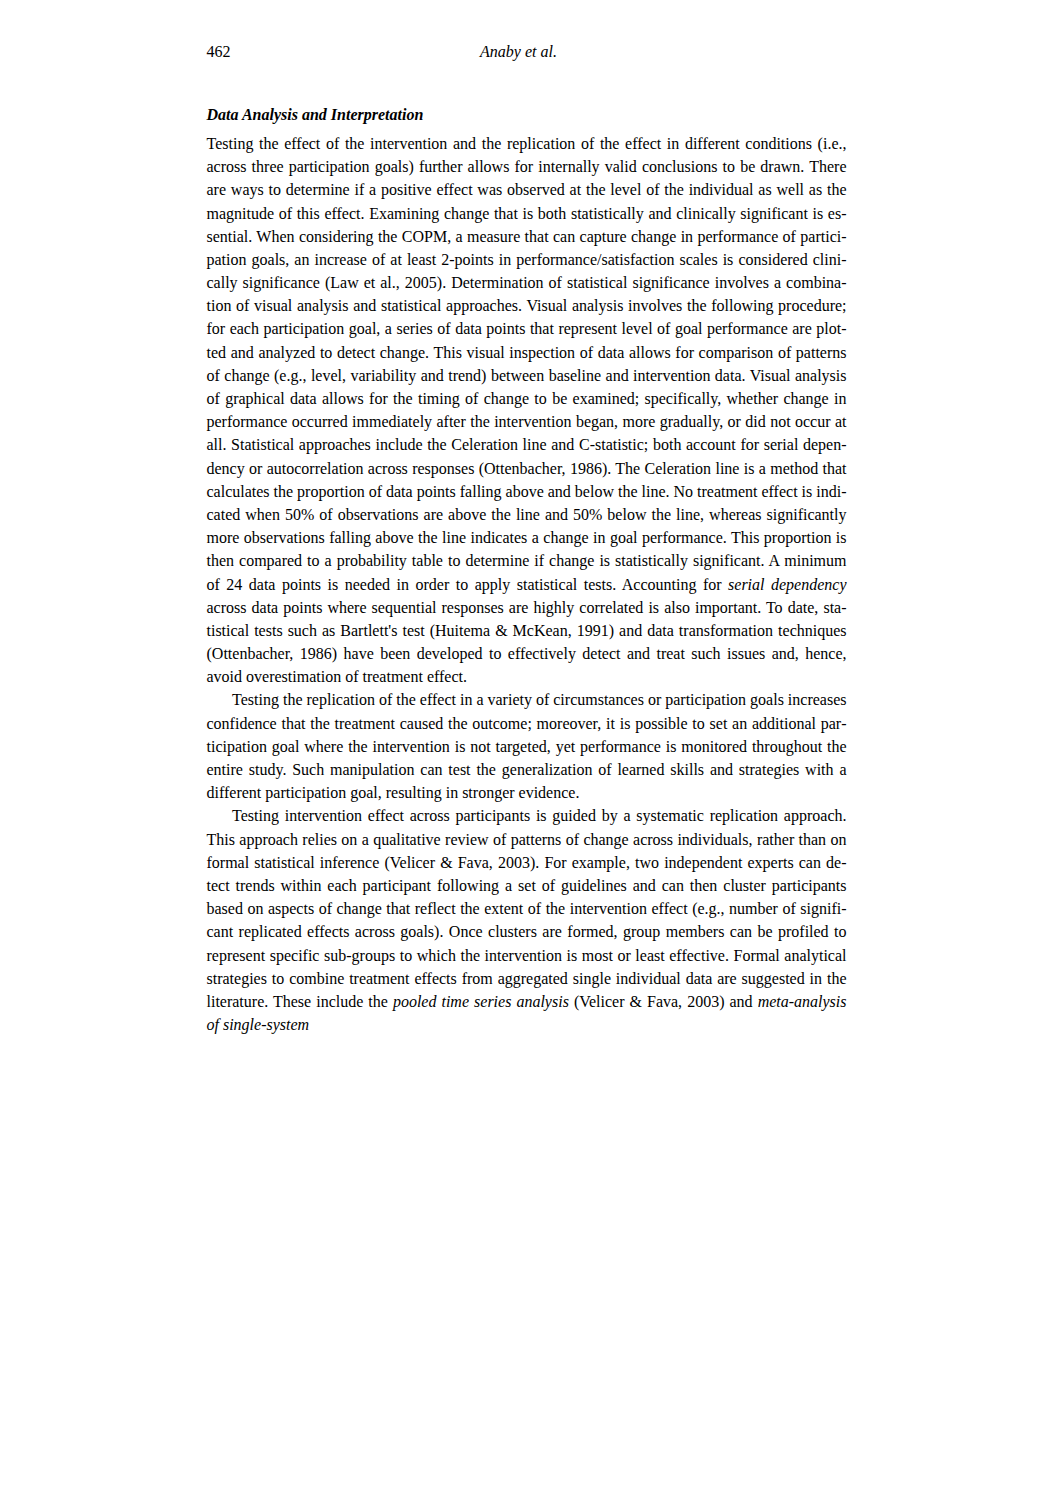462 Anaby et al.
Data Analysis and Interpretation
Testing the effect of the intervention and the replication of the effect in different conditions (i.e., across three participation goals) further allows for internally valid conclusions to be drawn. There are ways to determine if a positive effect was observed at the level of the individual as well as the magnitude of this effect. Examining change that is both statistically and clinically significant is essential. When considering the COPM, a measure that can capture change in performance of participation goals, an increase of at least 2-points in performance/satisfaction scales is considered clinically significance (Law et al., 2005). Determination of statistical significance involves a combination of visual analysis and statistical approaches. Visual analysis involves the following procedure; for each participation goal, a series of data points that represent level of goal performance are plotted and analyzed to detect change. This visual inspection of data allows for comparison of patterns of change (e.g., level, variability and trend) between baseline and intervention data. Visual analysis of graphical data allows for the timing of change to be examined; specifically, whether change in performance occurred immediately after the intervention began, more gradually, or did not occur at all. Statistical approaches include the Celeration line and C-statistic; both account for serial dependency or autocorrelation across responses (Ottenbacher, 1986). The Celeration line is a method that calculates the proportion of data points falling above and below the line. No treatment effect is indicated when 50% of observations are above the line and 50% below the line, whereas significantly more observations falling above the line indicates a change in goal performance. This proportion is then compared to a probability table to determine if change is statistically significant. A minimum of 24 data points is needed in order to apply statistical tests. Accounting for serial dependency across data points where sequential responses are highly correlated is also important. To date, statistical tests such as Bartlett's test (Huitema & McKean, 1991) and data transformation techniques (Ottenbacher, 1986) have been developed to effectively detect and treat such issues and, hence, avoid overestimation of treatment effect.
Testing the replication of the effect in a variety of circumstances or participation goals increases confidence that the treatment caused the outcome; moreover, it is possible to set an additional participation goal where the intervention is not targeted, yet performance is monitored throughout the entire study. Such manipulation can test the generalization of learned skills and strategies with a different participation goal, resulting in stronger evidence.
Testing intervention effect across participants is guided by a systematic replication approach. This approach relies on a qualitative review of patterns of change across individuals, rather than on formal statistical inference (Velicer & Fava, 2003). For example, two independent experts can detect trends within each participant following a set of guidelines and can then cluster participants based on aspects of change that reflect the extent of the intervention effect (e.g., number of significant replicated effects across goals). Once clusters are formed, group members can be profiled to represent specific sub-groups to which the intervention is most or least effective. Formal analytical strategies to combine treatment effects from aggregated single individual data are suggested in the literature. These include the pooled time series analysis (Velicer & Fava, 2003) and meta-analysis of single-system